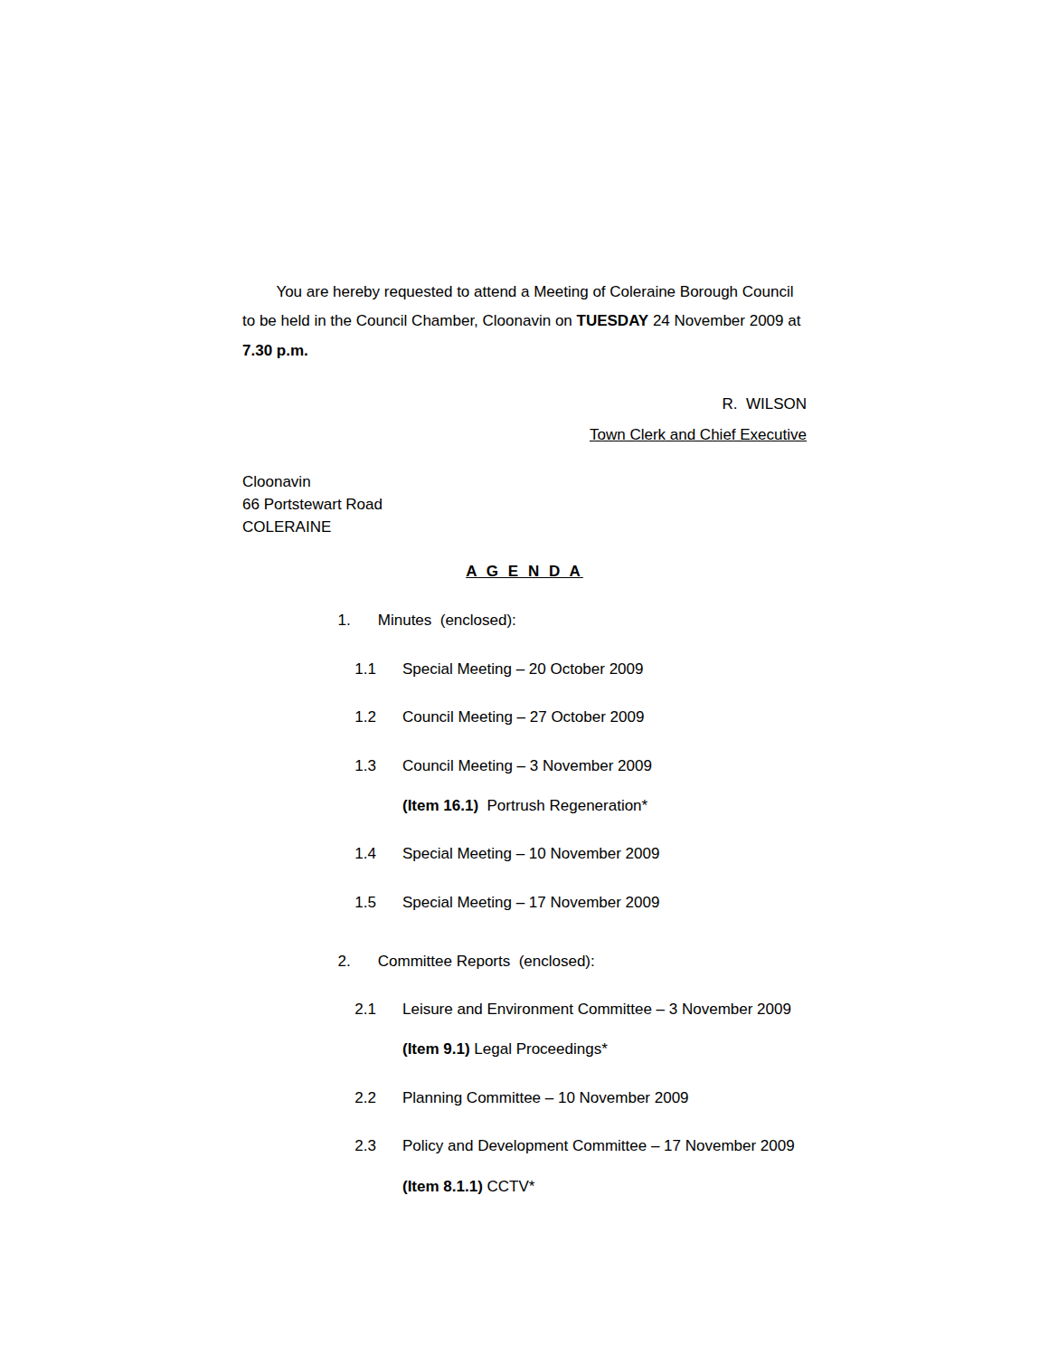You are hereby requested to attend a Meeting of Coleraine Borough Council to be held in the Council Chamber, Cloonavin on TUESDAY 24 November 2009 at 7.30 p.m.
R. WILSON
Town Clerk and Chief Executive
Cloonavin
66 Portstewart Road
COLERAINE
A G E N D A
1.
Minutes (enclosed):
1.1
Special Meeting – 20 October 2009
1.2
Council Meeting – 27 October 2009
1.3
Council Meeting – 3 November 2009
(Item 16.1) Portrush Regeneration*
1.4
Special Meeting – 10 November 2009
1.5
Special Meeting – 17 November 2009
2.
Committee Reports (enclosed):
2.1
Leisure and Environment Committee – 3 November 2009
(Item 9.1) Legal Proceedings*
2.2
Planning Committee – 10 November 2009
2.3
Policy and Development Committee – 17 November 2009
(Item 8.1.1) CCTV*